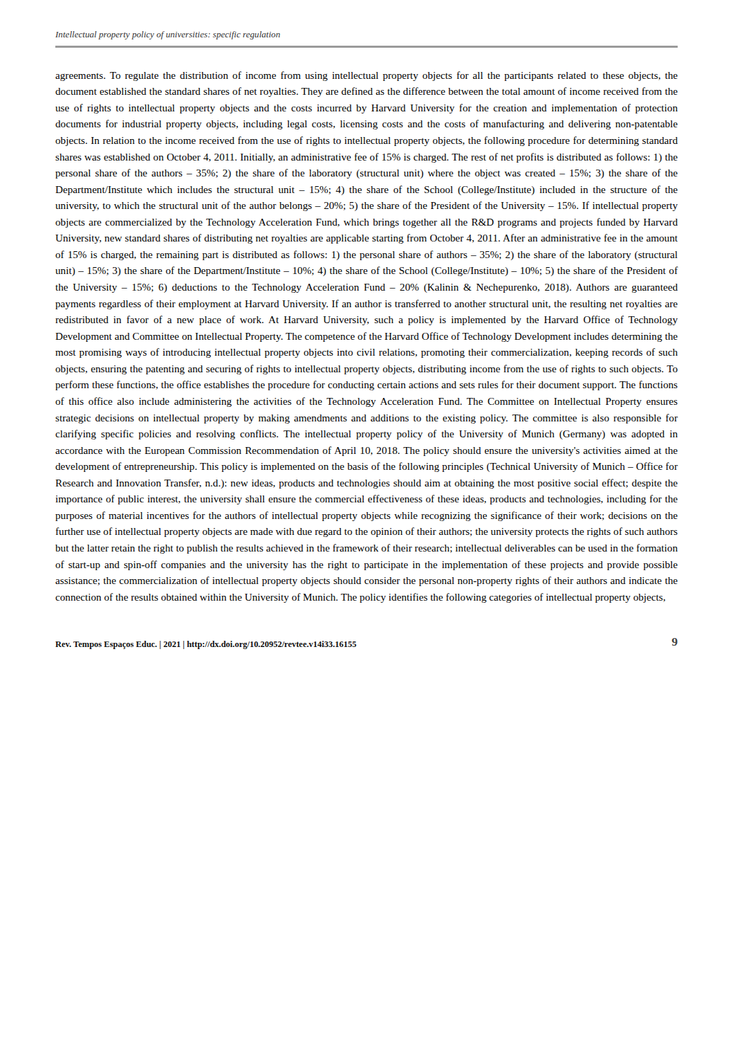Intellectual property policy of universities: specific regulation
agreements. To regulate the distribution of income from using intellectual property objects for all the participants related to these objects, the document established the standard shares of net royalties. They are defined as the difference between the total amount of income received from the use of rights to intellectual property objects and the costs incurred by Harvard University for the creation and implementation of protection documents for industrial property objects, including legal costs, licensing costs and the costs of manufacturing and delivering non-patentable objects. In relation to the income received from the use of rights to intellectual property objects, the following procedure for determining standard shares was established on October 4, 2011. Initially, an administrative fee of 15% is charged. The rest of net profits is distributed as follows: 1) the personal share of the authors – 35%; 2) the share of the laboratory (structural unit) where the object was created – 15%; 3) the share of the Department/Institute which includes the structural unit – 15%; 4) the share of the School (College/Institute) included in the structure of the university, to which the structural unit of the author belongs – 20%; 5) the share of the President of the University – 15%. If intellectual property objects are commercialized by the Technology Acceleration Fund, which brings together all the R&D programs and projects funded by Harvard University, new standard shares of distributing net royalties are applicable starting from October 4, 2011. After an administrative fee in the amount of 15% is charged, the remaining part is distributed as follows: 1) the personal share of authors – 35%; 2) the share of the laboratory (structural unit) – 15%; 3) the share of the Department/Institute – 10%; 4) the share of the School (College/Institute) – 10%; 5) the share of the President of the University – 15%; 6) deductions to the Technology Acceleration Fund – 20% (Kalinin & Nechepurenko, 2018). Authors are guaranteed payments regardless of their employment at Harvard University. If an author is transferred to another structural unit, the resulting net royalties are redistributed in favor of a new place of work. At Harvard University, such a policy is implemented by the Harvard Office of Technology Development and Committee on Intellectual Property. The competence of the Harvard Office of Technology Development includes determining the most promising ways of introducing intellectual property objects into civil relations, promoting their commercialization, keeping records of such objects, ensuring the patenting and securing of rights to intellectual property objects, distributing income from the use of rights to such objects. To perform these functions, the office establishes the procedure for conducting certain actions and sets rules for their document support. The functions of this office also include administering the activities of the Technology Acceleration Fund. The Committee on Intellectual Property ensures strategic decisions on intellectual property by making amendments and additions to the existing policy. The committee is also responsible for clarifying specific policies and resolving conflicts. The intellectual property policy of the University of Munich (Germany) was adopted in accordance with the European Commission Recommendation of April 10, 2018. The policy should ensure the university's activities aimed at the development of entrepreneurship. This policy is implemented on the basis of the following principles (Technical University of Munich – Office for Research and Innovation Transfer, n.d.): new ideas, products and technologies should aim at obtaining the most positive social effect; despite the importance of public interest, the university shall ensure the commercial effectiveness of these ideas, products and technologies, including for the purposes of material incentives for the authors of intellectual property objects while recognizing the significance of their work; decisions on the further use of intellectual property objects are made with due regard to the opinion of their authors; the university protects the rights of such authors but the latter retain the right to publish the results achieved in the framework of their research; intellectual deliverables can be used in the formation of start-up and spin-off companies and the university has the right to participate in the implementation of these projects and provide possible assistance; the commercialization of intellectual property objects should consider the personal non-property rights of their authors and indicate the connection of the results obtained within the University of Munich. The policy identifies the following categories of intellectual property objects,
Rev. Tempos Espaços Educ. | 2021 | http://dx.doi.org/10.20952/revtee.v14i33.16155
9